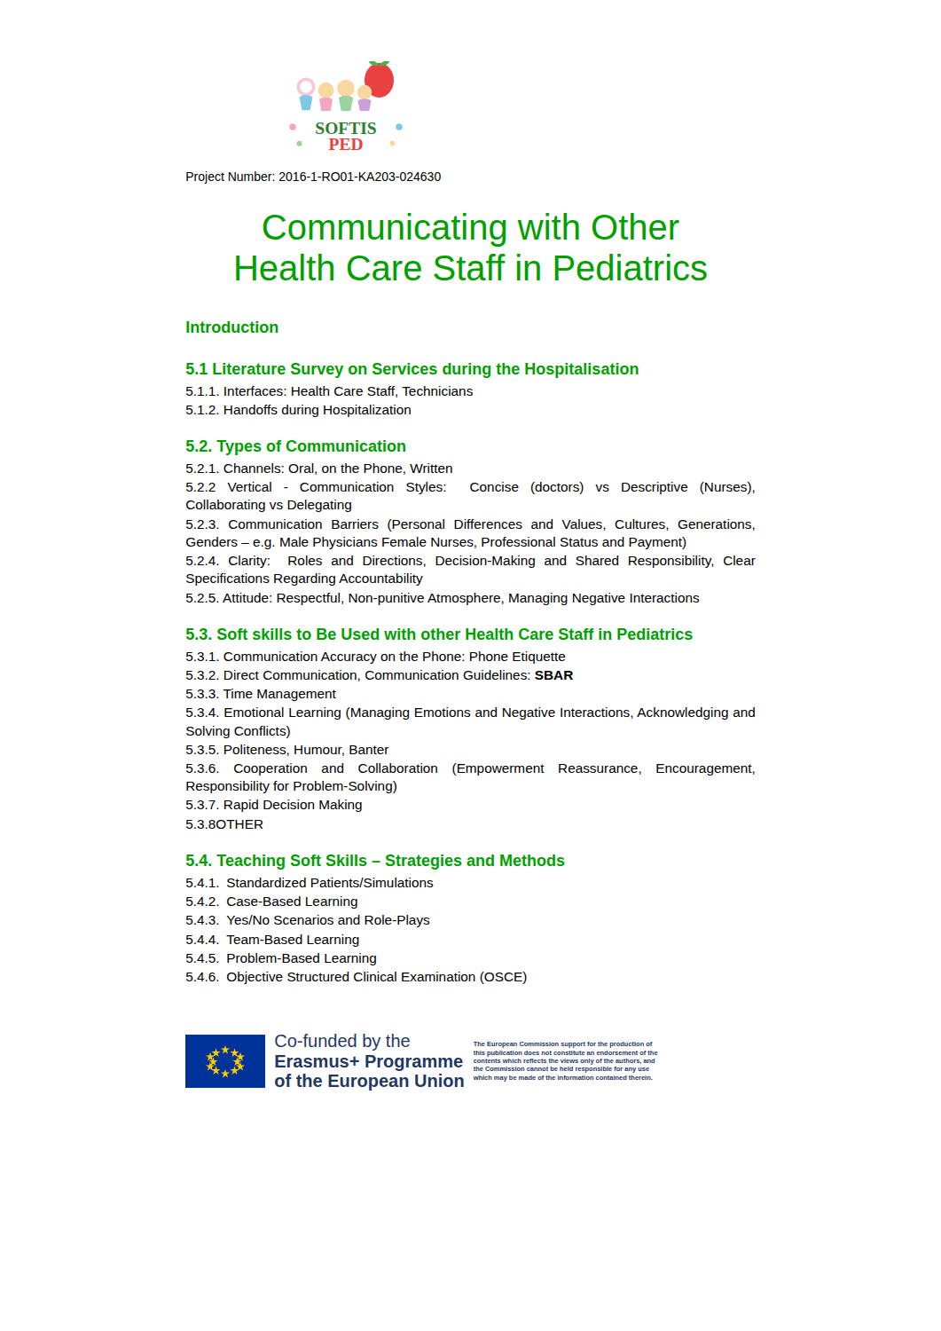SOFTIS PED
Project Number: 2016-1-RO01-KA203-024630
Communicating with Other Health Care Staff in Pediatrics
Introduction
5.1 Literature Survey on Services during the Hospitalisation
5.1.1. Interfaces: Health Care Staff, Technicians
5.1.2. Handoffs during Hospitalization
5.2. Types of Communication
5.2.1. Channels: Oral, on the Phone, Written
5.2.2 Vertical - Communication Styles: Concise (doctors) vs Descriptive (Nurses), Collaborating vs Delegating
5.2.3. Communication Barriers (Personal Differences and Values, Cultures, Generations, Genders – e.g. Male Physicians Female Nurses, Professional Status and Payment)
5.2.4. Clarity: Roles and Directions, Decision-Making and Shared Responsibility, Clear Specifications Regarding Accountability
5.2.5. Attitude: Respectful, Non-punitive Atmosphere, Managing Negative Interactions
5.3. Soft skills to Be Used with other Health Care Staff in Pediatrics
5.3.1. Communication Accuracy on the Phone: Phone Etiquette
5.3.2. Direct Communication, Communication Guidelines: SBAR
5.3.3. Time Management
5.3.4. Emotional Learning (Managing Emotions and Negative Interactions, Acknowledging and Solving Conflicts)
5.3.5. Politeness, Humour, Banter
5.3.6. Cooperation and Collaboration (Empowerment Reassurance, Encouragement, Responsibility for Problem-Solving)
5.3.7. Rapid Decision Making
5.3.8 OTHER
5.4. Teaching Soft Skills – Strategies and Methods
5.4.1. Standardized Patients/Simulations
5.4.2. Case-Based Learning
5.4.3. Yes/No Scenarios and Role-Plays
5.4.4. Team-Based Learning
5.4.5. Problem-Based Learning
5.4.6. Objective Structured Clinical Examination (OSCE)
Co-funded by the
Erasmus+ Programme
of the European Union
The European Commission support for the production of this publication does not constitute an endorsement of the contents which reflects the views only of the authors, and the Commission cannot be held responsible for any use which may be made of the information contained therein.